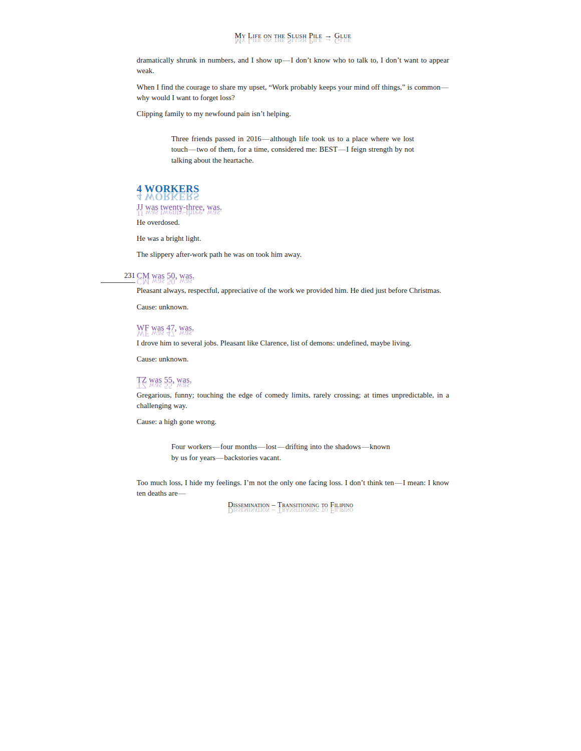My Life on the Slush Pile → Glue My Life on the Slush Pile → Glue
231
dramatically shrunk in numbers, and I show up — I don’t know who to talk to, I don’t want to appear weak.
When I find the courage to share my upset, “Work probably keeps your mind off things,” is common — why would I want to forget loss?
Clipping family to my newfound pain isn’t helping.
Three friends passed in 2016 — although life took us to a place where we lost touch — two of them, for a time, considered me: BEST — I feign strength by not talking about the heartache.
4 WORKERS 4 WORKERS
JJ was twenty-three, was. JJ was twenty-three, was.
He overdosed.
He was a bright light.
The slippery after-work path he was on took him away.
CM was 50, was. CM was 50, was.
Pleasant always, respectful, appreciative of the work we provided him. He died just before Christmas.
Cause: unknown.
WF was 47, was. WF was 47, was.
I drove him to several jobs. Pleasant like Clarence, list of demons: undefined, maybe living.
Cause: unknown.
TZ was 55, was. TZ was 55, was.
Gregarious, funny; touching the edge of comedy limits, rarely crossing; at times unpredictable, in a challenging way.
Cause: a high gone wrong.
Four workers — four months — lost — drifting into the shadows — known by us for years — backstories vacant.
Too much loss, I hide my feelings. I’m not the only one facing loss. I don’t think ten — I mean: I know ten deaths are —
Dissemination – Transitioning to Filipino Dissemination – Transitioning to Filipino